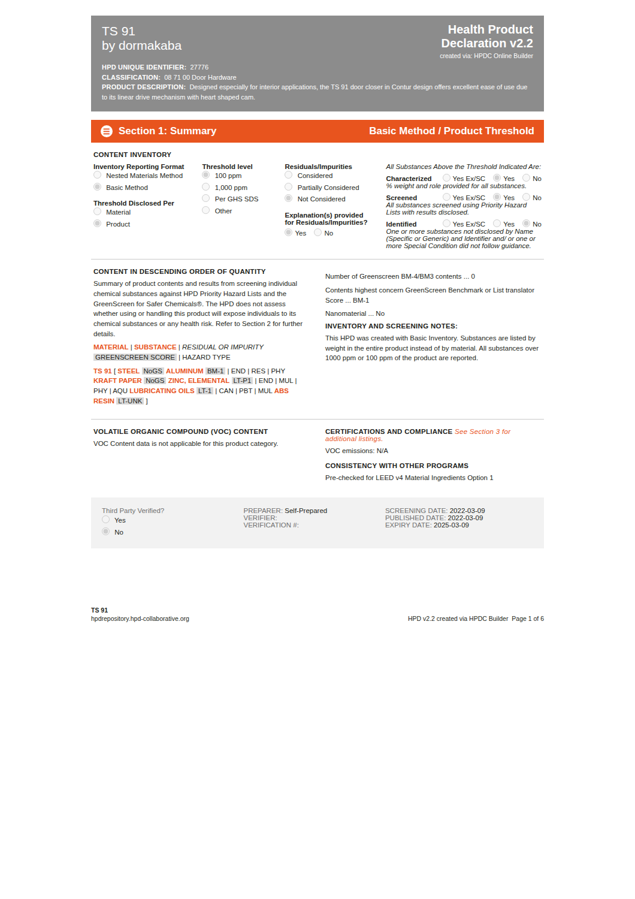TS 91by dormakaba
Health Product
Declaration v2.2
created via: HPDC Online Builder
HPD UNIQUE IDENTIFIER: 27776
CLASSIFICATION: 08 71 00 Door Hardware
PRODUCT DESCRIPTION: Designed especially for interior applications, the TS 91 door closer in Contur design offers excellent ease of use due to its linear drive mechanism with heart shaped cam.
☰ Section 1: Summary
Basic Method / Product Threshold
CONTENT INVENTORY
Inventory Reporting Format
Nested Materials Method Basic Method
Threshold Disclosed Per
Material Product
Threshold level
100 ppm 1,000 ppm Per GHS SDS Other
Residuals/Impurities
Considered Partially Considered Not Considered
Explanation(s) provided
for Residuals/Impurities?
Yes No
All Substances Above the Threshold Indicated Are:
Characterized
Yes Ex/SC Yes No
% weight and role provided for all substances.
Screened
Yes Ex/SC Yes No
All substances screened using Priority Hazard Lists with results disclosed.
Identified
Yes Ex/SC Yes No
One or more substances not disclosed by Name (Specific or Generic) and Identifier and/ or one or more Special Condition did not follow guidance.
CONTENT IN DESCENDING ORDER OF QUANTITY
Summary of product contents and results from screening individual chemical substances against HPD Priority Hazard Lists and the GreenScreen for Safer Chemicals®. The HPD does not assess whether using or handling this product will expose individuals to its chemical substances or any health risk. Refer to Section 2 for further details.
MATERIAL | SUBSTANCE | RESIDUAL OR IMPURITY
GREENSCREEN SCORE | HAZARD TYPE
TS 91 [ STEEL NoGS ALUMINUM BM-1 | END | RES | PHY KRAFT PAPER NoGS ZINC, ELEMENTAL LT-P1 | END | MUL | PHY | AQU LUBRICATING OILS LT-1 | CAN | PBT | MUL ABS RESIN LT-UNK ]
Number of Greenscreen BM-4/BM3 contents ... 0
Contents highest concern GreenScreen Benchmark or List translator Score ... BM-1
Nanomaterial ... No
INVENTORY AND SCREENING NOTES:
This HPD was created with Basic Inventory. Substances are listed by weight in the entire product instead of by material. All substances over 1000 ppm or 100 ppm of the product are reported.
VOLATILE ORGANIC COMPOUND (VOC) CONTENT
VOC Content data is not applicable for this product category.
CERTIFICATIONS AND COMPLIANCE See Section 3 for additional listings.
VOC emissions: N/A
CONSISTENCY WITH OTHER PROGRAMS
Pre-checked for LEED v4 Material Ingredients Option 1
Third Party Verified?
Yes No
PREPARER: Self-Prepared
VERIFIER:
VERIFICATION #:
SCREENING DATE: 2022-03-09
PUBLISHED DATE: 2022-03-09
EXPIRY DATE: 2025-03-09
TS 91
hpdrepository.hpd-collaborative.org HPD v2.2 created via HPDC Builder Page 1 of 6